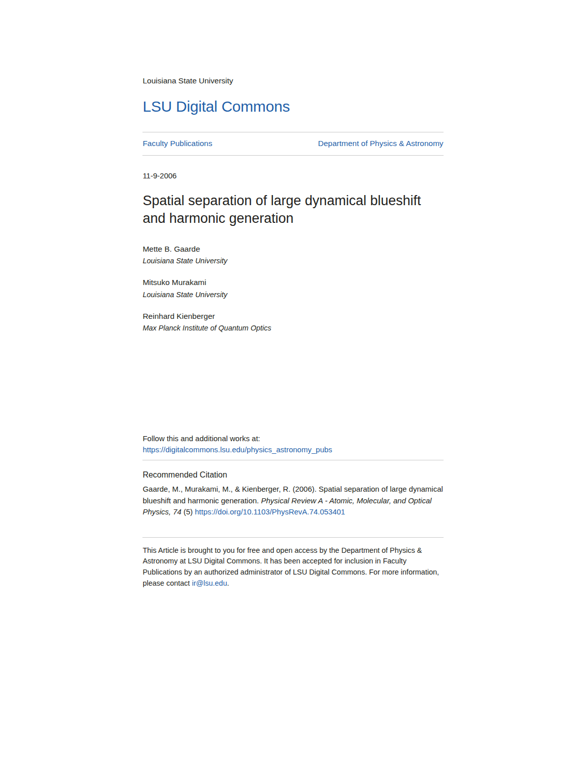Louisiana State University
LSU Digital Commons
Faculty Publications
Department of Physics & Astronomy
11-9-2006
Spatial separation of large dynamical blueshift and harmonic generation
Mette B. Gaarde
Louisiana State University
Mitsuko Murakami
Louisiana State University
Reinhard Kienberger
Max Planck Institute of Quantum Optics
Follow this and additional works at: https://digitalcommons.lsu.edu/physics_astronomy_pubs
Recommended Citation
Gaarde, M., Murakami, M., & Kienberger, R. (2006). Spatial separation of large dynamical blueshift and harmonic generation. Physical Review A - Atomic, Molecular, and Optical Physics, 74 (5) https://doi.org/10.1103/PhysRevA.74.053401
This Article is brought to you for free and open access by the Department of Physics & Astronomy at LSU Digital Commons. It has been accepted for inclusion in Faculty Publications by an authorized administrator of LSU Digital Commons. For more information, please contact ir@lsu.edu.